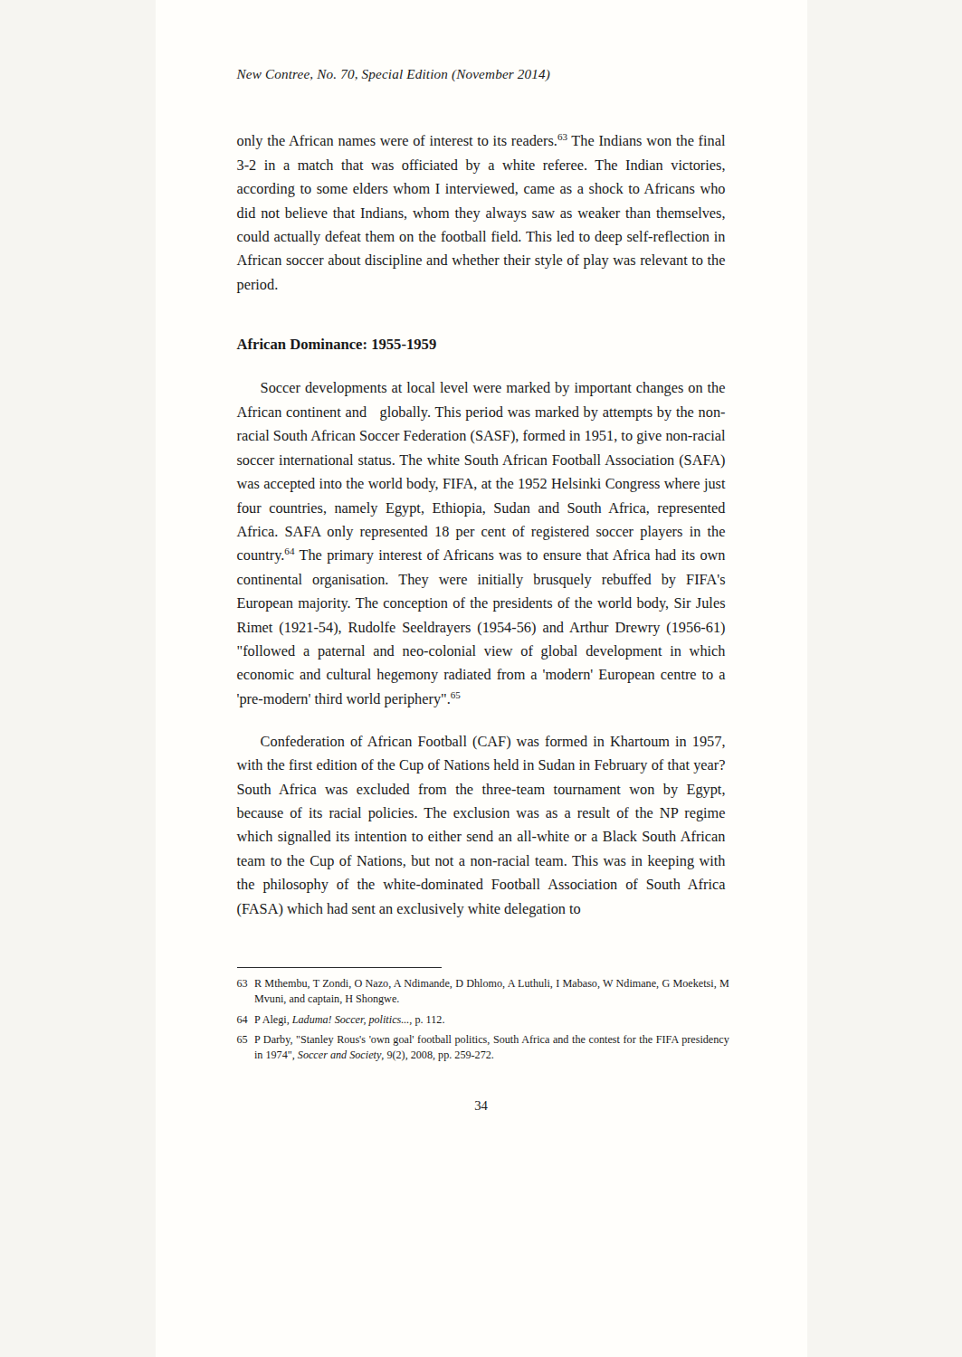New Contree, No. 70, Special Edition (November 2014)
only the African names were of interest to its readers.63 The Indians won the final 3-2 in a match that was officiated by a white referee. The Indian victories, according to some elders whom I interviewed, came as a shock to Africans who did not believe that Indians, whom they always saw as weaker than themselves, could actually defeat them on the football field. This led to deep self-reflection in African soccer about discipline and whether their style of play was relevant to the period.
African Dominance: 1955-1959
Soccer developments at local level were marked by important changes on the African continent and globally. This period was marked by attempts by the non-racial South African Soccer Federation (SASF), formed in 1951, to give non-racial soccer international status. The white South African Football Association (SAFA) was accepted into the world body, FIFA, at the 1952 Helsinki Congress where just four countries, namely Egypt, Ethiopia, Sudan and South Africa, represented Africa. SAFA only represented 18 per cent of registered soccer players in the country.64 The primary interest of Africans was to ensure that Africa had its own continental organisation. They were initially brusquely rebuffed by FIFA's European majority. The conception of the presidents of the world body, Sir Jules Rimet (1921-54), Rudolfe Seeldrayers (1954-56) and Arthur Drewry (1956-61) "followed a paternal and neo-colonial view of global development in which economic and cultural hegemony radiated from a 'modern' European centre to a 'pre-modern' third world periphery".65
Confederation of African Football (CAF) was formed in Khartoum in 1957, with the first edition of the Cup of Nations held in Sudan in February of that year? South Africa was excluded from the three-team tournament won by Egypt, because of its racial policies. The exclusion was as a result of the NP regime which signalled its intention to either send an all-white or a Black South African team to the Cup of Nations, but not a non-racial team. This was in keeping with the philosophy of the white-dominated Football Association of South Africa (FASA) which had sent an exclusively white delegation to
63 R Mthembu, T Zondi, O Nazo, A Ndimande, D Dhlomo, A Luthuli, I Mabaso, W Ndimane, G Moeketsi, M Mvuni, and captain, H Shongwe.
64 P Alegi, Laduma! Soccer, politics..., p. 112.
65 P Darby, "Stanley Rous's 'own goal' football politics, South Africa and the contest for the FIFA presidency in 1974", Soccer and Society, 9(2), 2008, pp. 259-272.
34